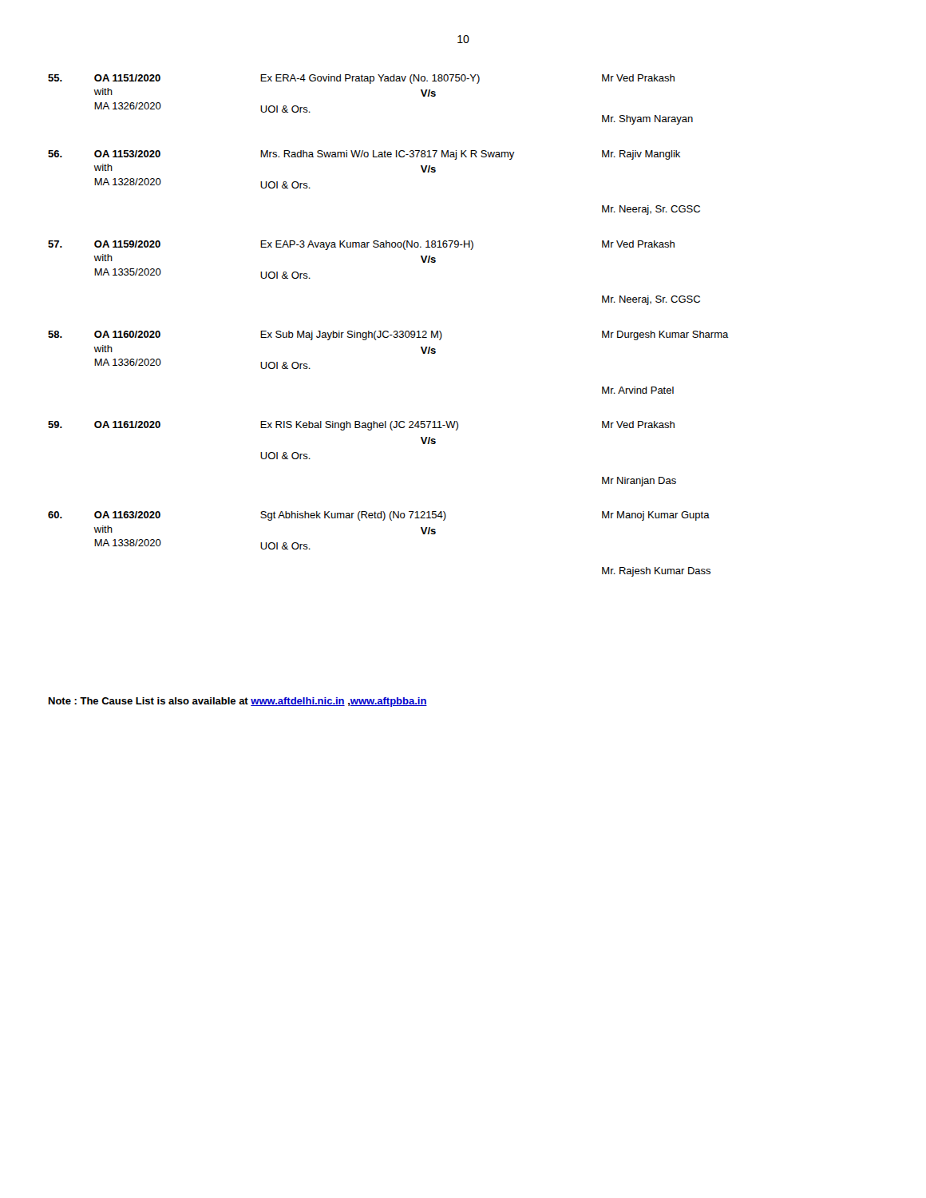10
| 55. | OA 1151/2020 with MA 1326/2020 | Ex ERA-4 Govind Pratap Yadav (No. 180750-Y) V/s UOI & Ors. | Mr Ved Prakash Mr. Shyam Narayan |
| 56. | OA 1153/2020 with MA 1328/2020 | Mrs. Radha Swami W/o Late IC-37817 Maj K R Swamy V/s UOI & Ors. | Mr. Rajiv Manglik Mr. Neeraj, Sr. CGSC |
| 57. | OA 1159/2020 with MA 1335/2020 | Ex EAP-3 Avaya Kumar Sahoo(No. 181679-H) V/s UOI & Ors. | Mr Ved Prakash Mr. Neeraj, Sr. CGSC |
| 58. | OA 1160/2020 with MA 1336/2020 | Ex Sub Maj Jaybir Singh(JC-330912 M) V/s UOI & Ors. | Mr Durgesh Kumar Sharma Mr. Arvind Patel |
| 59. | OA 1161/2020 | Ex RIS Kebal Singh Baghel (JC 245711-W) V/s UOI & Ors. | Mr Ved Prakash Mr Niranjan Das |
| 60. | OA 1163/2020 with MA 1338/2020 | Sgt Abhishek Kumar (Retd) (No 712154) V/s UOI & Ors. | Mr Manoj Kumar Gupta Mr. Rajesh Kumar Dass |
Note : The Cause List is also available at www.aftdelhi.nic.in ,www.aftpbba.in